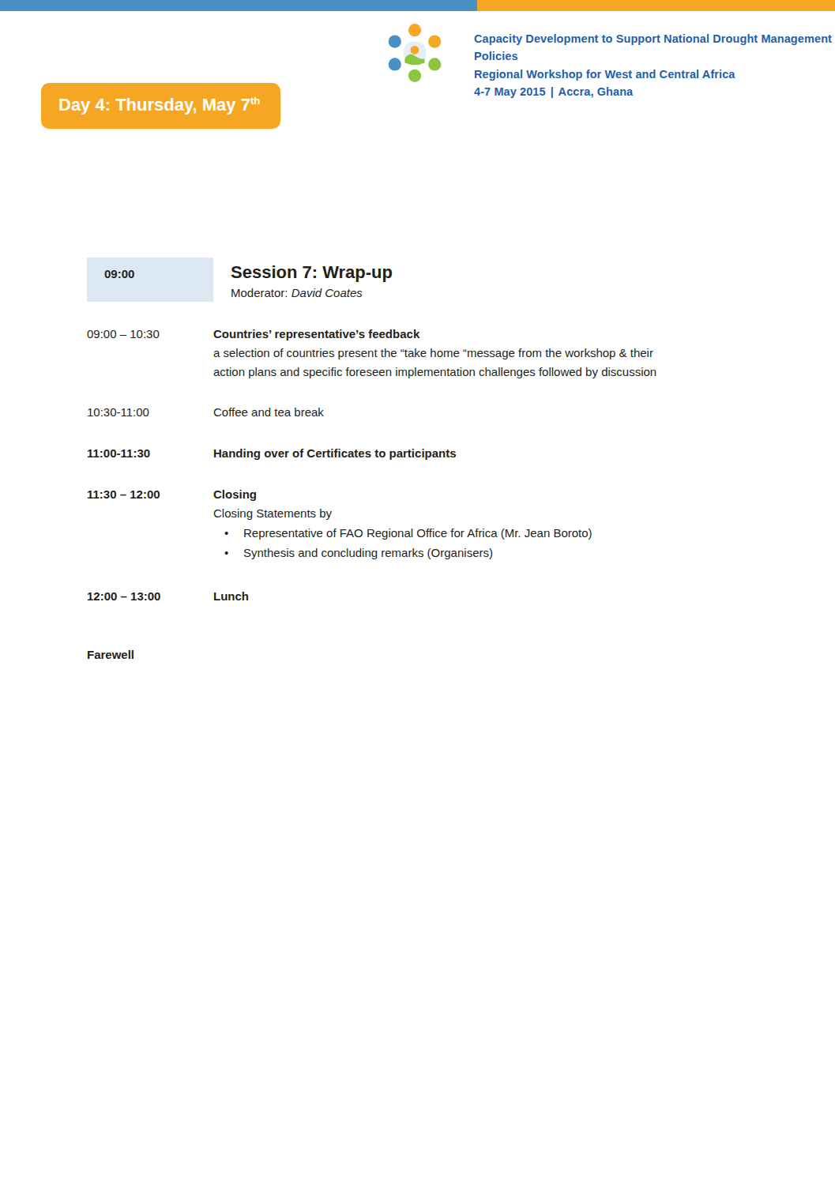Capacity Development to Support National Drought Management Policies
Regional Workshop for West and Central Africa
4-7 May 2015 | Accra, Ghana
Day 4: Thursday, May 7th
| 09:00 | Session 7: Wrap-up Moderator: David Coates |
| 09:00 – 10:30 | Countries’ representative’s feedback a selection of countries present the “take home “message from the workshop & their action plans and specific foreseen implementation challenges followed by discussion |
| 10:30-11:00 | Coffee and tea break |
| 11:00-11:30 | Handing over of Certificates to participants |
| 11:30 – 12:00 | Closing Closing Statements by Representative of FAO Regional Office for Africa (Mr. Jean Boroto) Synthesis and concluding remarks (Organisers) |
| 12:00 – 13:00 | Lunch |
Farewell